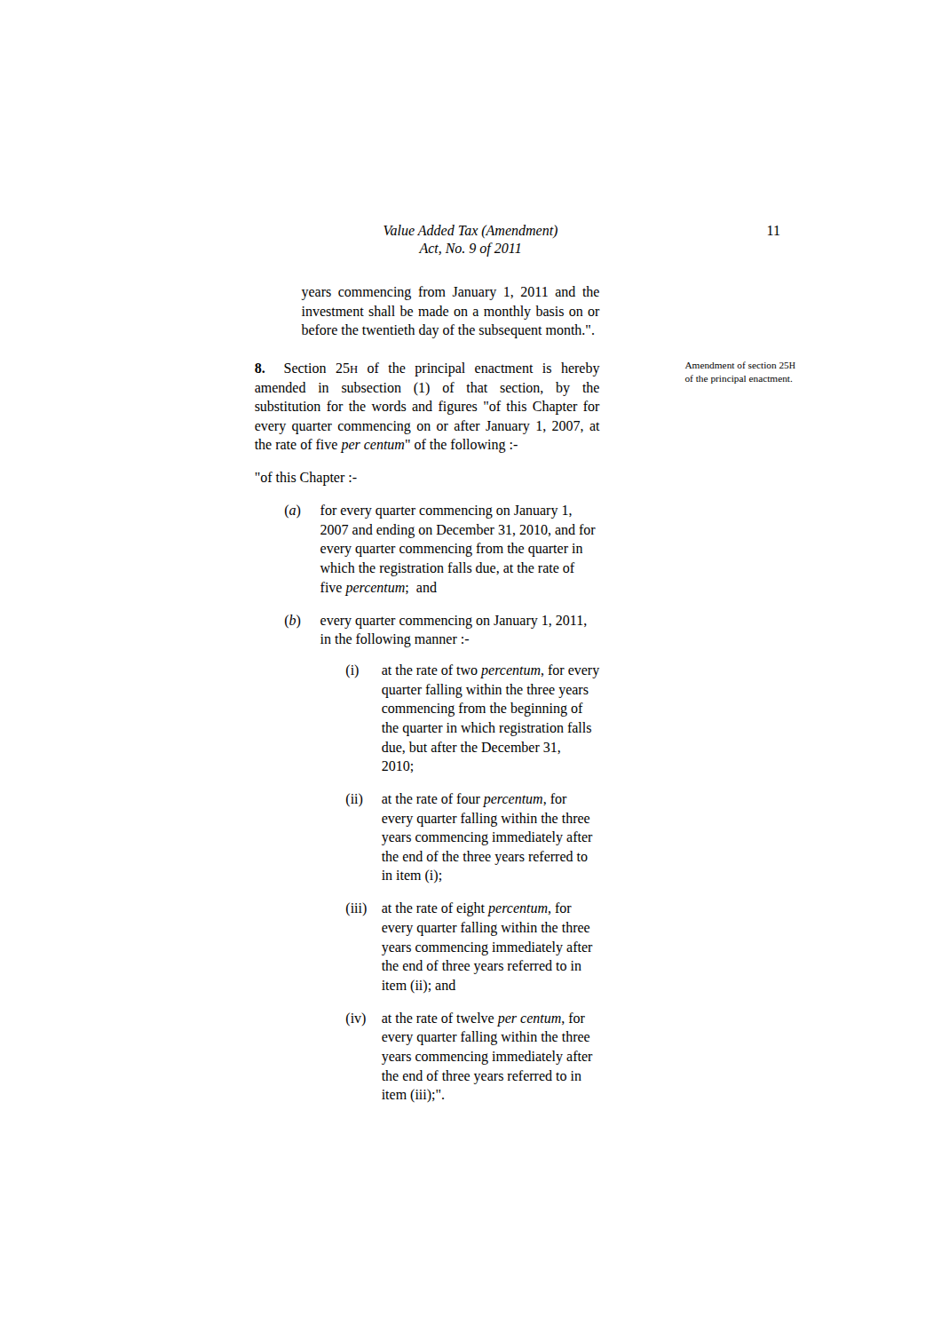11 Value Added Tax (Amendment)
Act, No. 9 of 2011
years commencing from January 1, 2011 and the investment shall be made on a monthly basis on or before the twentieth day of the subsequent month.".
Amendment of section 25H of the principal enactment.
8. Section 25H of the principal enactment is hereby amended in subsection (1) of that section, by the substitution for the words and figures "of this Chapter for every quarter commencing on or after January 1, 2007, at the rate of five per centum" of the following :-
"of this Chapter :-
(a) for every quarter commencing on January 1, 2007 and ending on December 31, 2010, and for every quarter commencing from the quarter in which the registration falls due, at the rate of five percentum; and
(b) every quarter commencing on January 1, 2011, in the following manner :-
(i) at the rate of two percentum, for every quarter falling within the three years commencing from the beginning of the quarter in which registration falls due, but after the December 31, 2010;
(ii) at the rate of four percentum, for every quarter falling within the three years commencing immediately after the end of the three years referred to in item (i);
(iii) at the rate of eight percentum, for every quarter falling within the three years commencing immediately after the end of three years referred to in item (ii); and
(iv) at the rate of twelve per centum, for every quarter falling within the three years commencing immediately after the end of three years referred to in item (iii);".